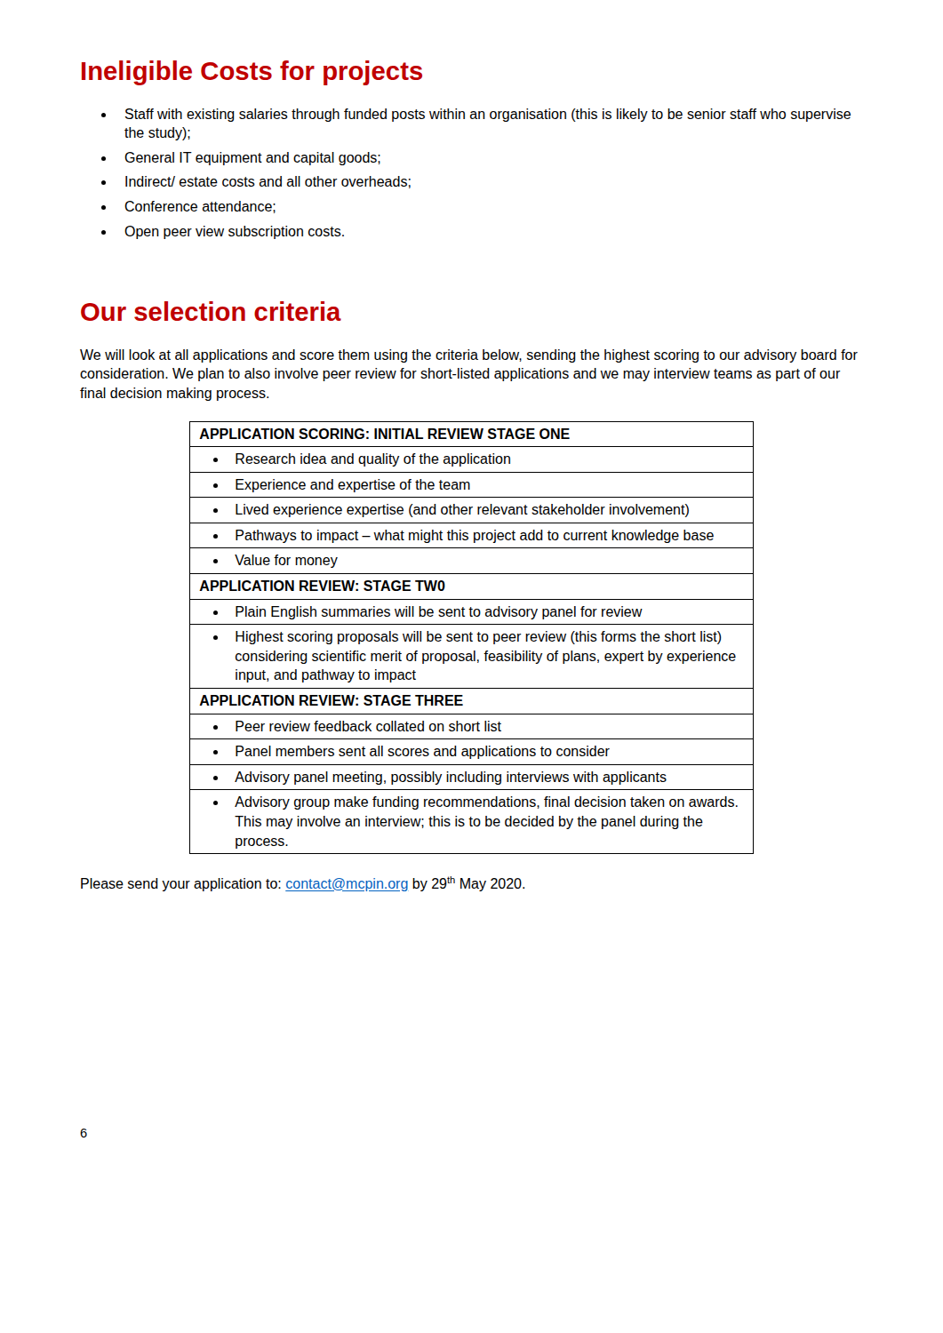Ineligible Costs for projects
Staff with existing salaries through funded posts within an organisation (this is likely to be senior staff who supervise the study);
General IT equipment and capital goods;
Indirect/ estate costs and all other overheads;
Conference attendance;
Open peer view subscription costs.
Our selection criteria
We will look at all applications and score them using the criteria below, sending the highest scoring to our advisory board for consideration. We plan to also involve peer review for short-listed applications and we may interview teams as part of our final decision making process.
| APPLICATION SCORING: INITIAL REVIEW STAGE ONE |
| Research idea and quality of the application |
| Experience and expertise of the team |
| Lived experience expertise (and other relevant stakeholder involvement) |
| Pathways to impact – what might this project add to current knowledge base |
| Value for money |
| APPLICATION REVIEW: STAGE TW0 |
| Plain English summaries will be sent to advisory panel for review |
| Highest scoring proposals will be sent to peer review (this forms the short list) considering scientific merit of proposal, feasibility of plans, expert by experience input, and pathway to impact |
| APPLICATION REVIEW: STAGE THREE |
| Peer review feedback collated on short list |
| Panel members sent all scores and applications to consider |
| Advisory panel meeting, possibly including interviews with applicants |
| Advisory group make funding recommendations, final decision taken on awards. This may involve an interview; this is to be decided by the panel during the process. |
Please send your application to: contact@mcpin.org by 29th May 2020.
6